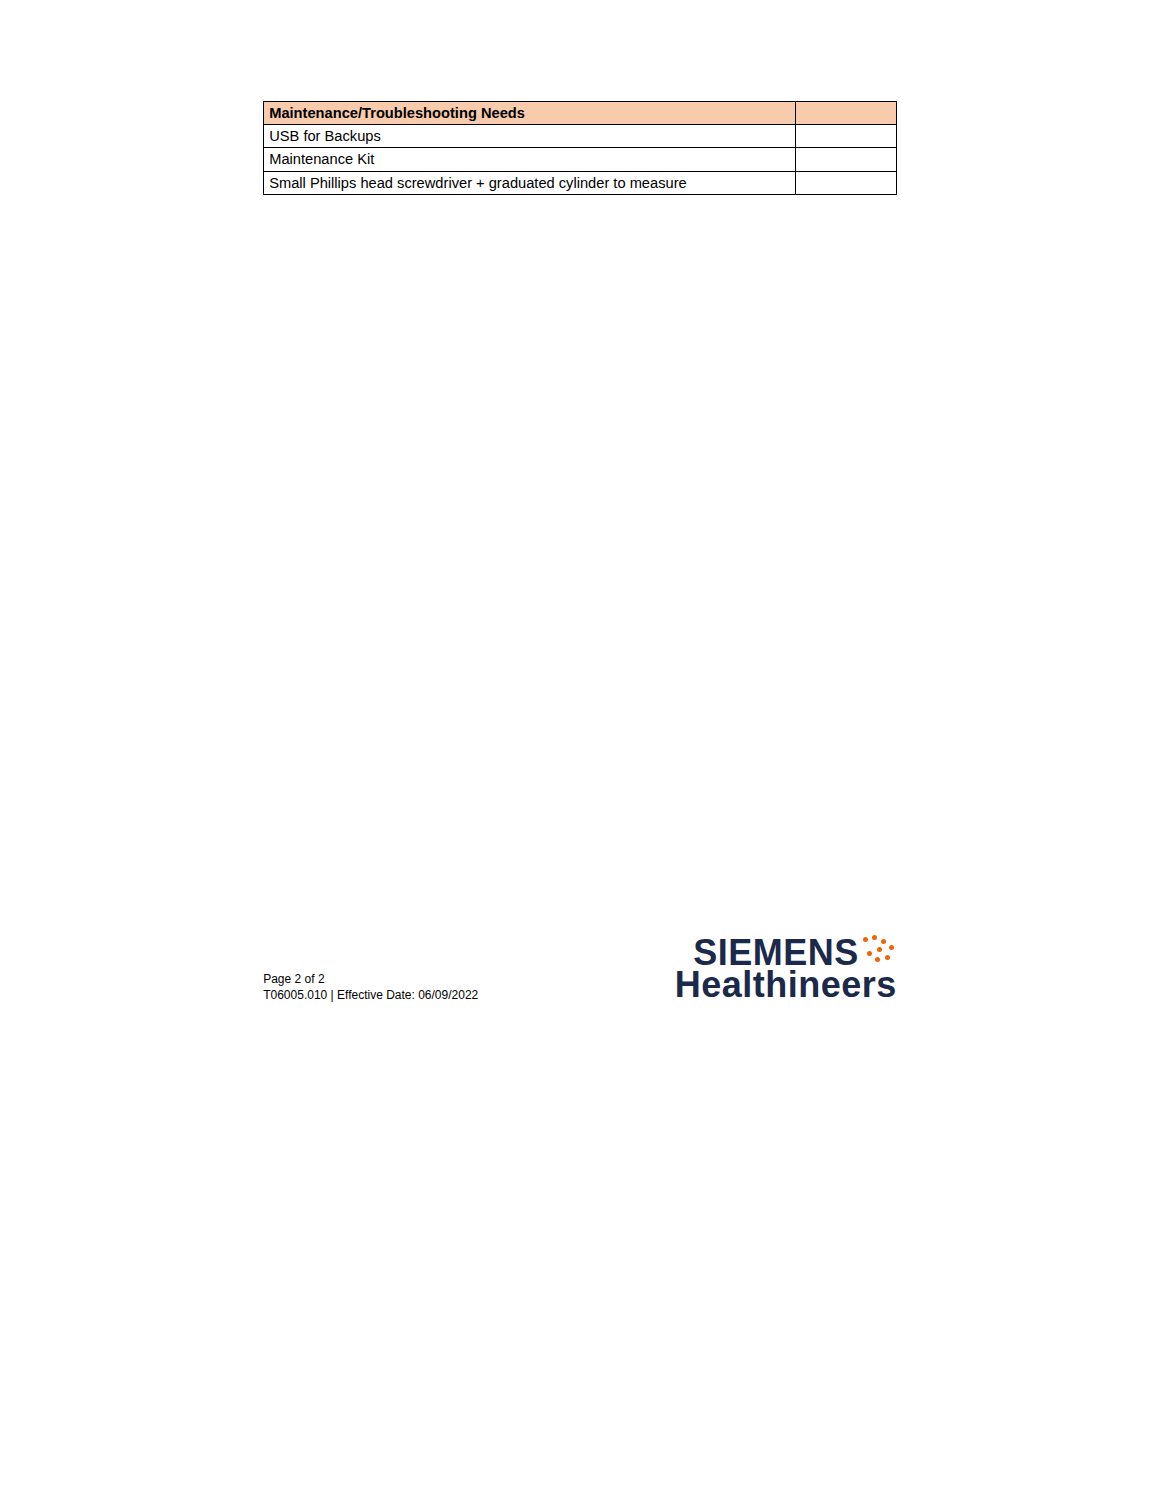| Maintenance/Troubleshooting Needs | |
| --- | --- |
| USB for Backups | |
| Maintenance Kit | |
| Small Phillips head screwdriver + graduated cylinder to measure | |
Page 2 of 2
T06005.010 | Effective Date: 06/09/2022
SIEMENS Healthineers